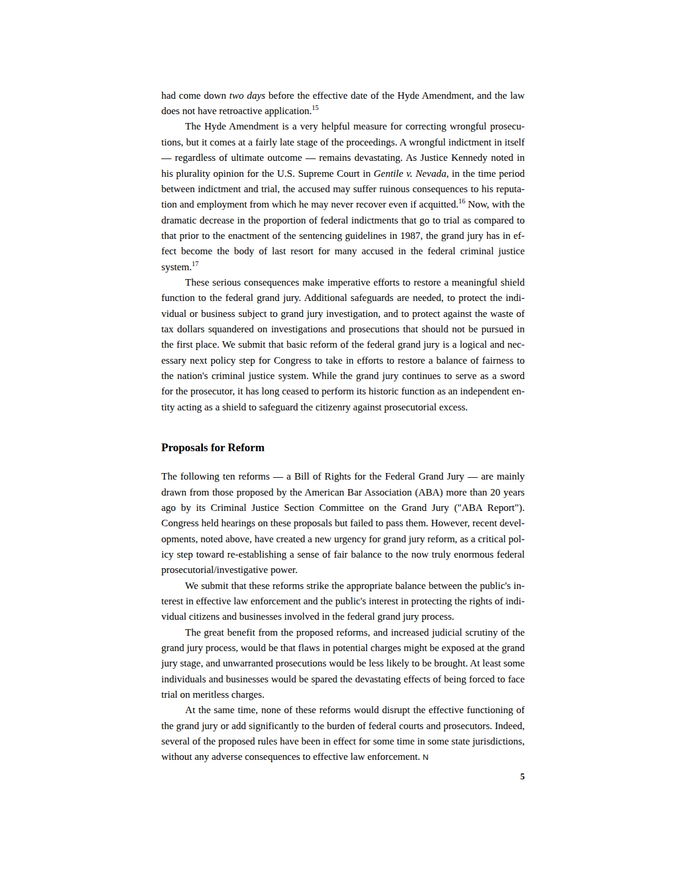had come down two days before the effective date of the Hyde Amendment, and the law does not have retroactive application.15
The Hyde Amendment is a very helpful measure for correcting wrongful prosecutions, but it comes at a fairly late stage of the proceedings. A wrongful indictment in itself — regardless of ultimate outcome — remains devastating. As Justice Kennedy noted in his plurality opinion for the U.S. Supreme Court in Gentile v. Nevada, in the time period between indictment and trial, the accused may suffer ruinous consequences to his reputation and employment from which he may never recover even if acquitted.16 Now, with the dramatic decrease in the proportion of federal indictments that go to trial as compared to that prior to the enactment of the sentencing guidelines in 1987, the grand jury has in effect become the body of last resort for many accused in the federal criminal justice system.17
These serious consequences make imperative efforts to restore a meaningful shield function to the federal grand jury. Additional safeguards are needed, to protect the individual or business subject to grand jury investigation, and to protect against the waste of tax dollars squandered on investigations and prosecutions that should not be pursued in the first place. We submit that basic reform of the federal grand jury is a logical and necessary next policy step for Congress to take in efforts to restore a balance of fairness to the nation's criminal justice system. While the grand jury continues to serve as a sword for the prosecutor, it has long ceased to perform its historic function as an independent entity acting as a shield to safeguard the citizenry against prosecutorial excess.
Proposals for Reform
The following ten reforms — a Bill of Rights for the Federal Grand Jury — are mainly drawn from those proposed by the American Bar Association (ABA) more than 20 years ago by its Criminal Justice Section Committee on the Grand Jury ("ABA Report"). Congress held hearings on these proposals but failed to pass them. However, recent developments, noted above, have created a new urgency for grand jury reform, as a critical policy step toward re-establishing a sense of fair balance to the now truly enormous federal prosecutorial/investigative power.
We submit that these reforms strike the appropriate balance between the public's interest in effective law enforcement and the public's interest in protecting the rights of individual citizens and businesses involved in the federal grand jury process.
The great benefit from the proposed reforms, and increased judicial scrutiny of the grand jury process, would be that flaws in potential charges might be exposed at the grand jury stage, and unwarranted prosecutions would be less likely to be brought. At least some individuals and businesses would be spared the devastating effects of being forced to face trial on meritless charges.
At the same time, none of these reforms would disrupt the effective functioning of the grand jury or add significantly to the burden of federal courts and prosecutors. Indeed, several of the proposed rules have been in effect for some time in some state jurisdictions, without any adverse consequences to effective law enforcement. N
5